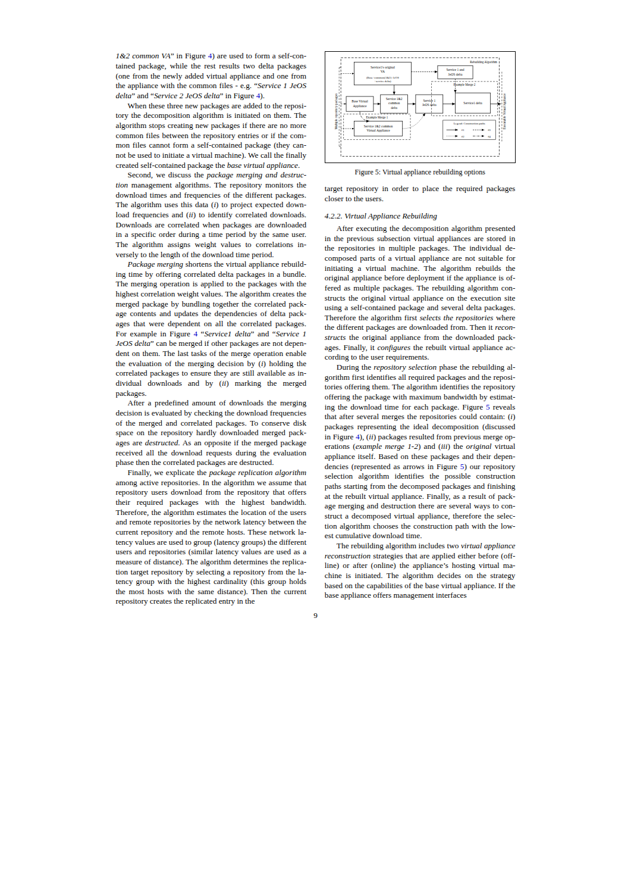1&2 common VA” in Figure 4) are used to form a self-contained package, while the rest results two delta packages (one from the newly added virtual appliance and one from the appliance with the common files - e.g. “Service 1 JeOS delta” and “Service 2 JeOS delta” in Figure 4).
When these three new packages are added to the repository the decomposition algorithm is initiated on them. The algorithm stops creating new packages if there are no more common files between the repository entries or if the common files cannot form a self-contained package (they cannot be used to initiate a virtual machine). We call the finally created self-contained package the base virtual appliance.
Second, we discuss the package merging and destruction management algorithms. The repository monitors the download times and frequencies of the different packages. The algorithm uses this data (i) to project expected download frequencies and (ii) to identify correlated downloads. Downloads are correlated when packages are downloaded in a specific order during a time period by the same user. The algorithm assigns weight values to correlations inversely to the length of the download time period.
Package merging shortens the virtual appliance rebuilding time by offering correlated delta packages in a bundle. The merging operation is applied to the packages with the highest correlation weight values. The algorithm creates the merged package by bundling together the correlated package contents and updates the dependencies of delta packages that were dependent on all the correlated packages. For example in Figure 4 “Service1 delta” and “Service 1 JeOS delta” can be merged if other packages are not dependent on them. The last tasks of the merge operation enable the evaluation of the merging decision by (i) holding the correlated packages to ensure they are still available as individual downloads and by (ii) marking the merged packages.
After a predefined amount of downloads the merging decision is evaluated by checking the download frequencies of the merged and correlated packages. To conserve disk space on the repository hardly downloaded merged packages are destructed. As an opposite if the merged package received all the download requests during the evaluation phase then the correlated packages are destructed.
Finally, we explicate the package replication algorithm among active repositories. In the algorithm we assume that repository users download from the repository that offers their required packages with the highest bandwidth. Therefore, the algorithm estimates the location of the users and remote repositories by the network latency between the current repository and the remote hosts. These network latency values are used to group (latency groups) the different users and repositories (similar latency values are used as a measure of distance). The algorithm determines the replication target repository by selecting a repository from the latency group with the highest cardinality (this group holds the most hosts with the same distance). Then the current repository creates the replicated entry in the
Rebuilding Algorithm Multiple repository packages Executable Virtual Appliance Service1's original VA (Base+common(1&2)+JeOS +service delta) Service 1 and JeOS delta Example Merge 2 Base Virtual Appliance Service 1&2 common delta Service 1 JeOS delta Service1 delta Example Merge 1 Service 1&2 common Virtual Appliance Legend: Construction paths #1 #3 #2 #4
Figure 5: Virtual appliance rebuilding options
target repository in order to place the required packages closer to the users.
4.2.2. Virtual Appliance Rebuilding
After executing the decomposition algorithm presented in the previous subsection virtual appliances are stored in the repositories in multiple packages. The individual decomposed parts of a virtual appliance are not suitable for initiating a virtual machine. The algorithm rebuilds the original appliance before deployment if the appliance is offered as multiple packages. The rebuilding algorithm constructs the original virtual appliance on the execution site using a self-contained package and several delta packages. Therefore the algorithm first selects the repositories where the different packages are downloaded from. Then it reconstructs the original appliance from the downloaded packages. Finally, it configures the rebuilt virtual appliance according to the user requirements.
During the repository selection phase the rebuilding algorithm first identifies all required packages and the repositories offering them. The algorithm identifies the repository offering the package with maximum bandwidth by estimating the download time for each package. Figure 5 reveals that after several merges the repositories could contain: (i) packages representing the ideal decomposition (discussed in Figure 4), (ii) packages resulted from previous merge operations (example merge 1-2) and (iii) the original virtual appliance itself. Based on these packages and their dependencies (represented as arrows in Figure 5) our repository selection algorithm identifies the possible construction paths starting from the decomposed packages and finishing at the rebuilt virtual appliance. Finally, as a result of package merging and destruction there are several ways to construct a decomposed virtual appliance, therefore the selection algorithm chooses the construction path with the lowest cumulative download time.
The rebuilding algorithm includes two virtual appliance reconstruction strategies that are applied either before (offline) or after (online) the appliance’s hosting virtual machine is initiated. The algorithm decides on the strategy based on the capabilities of the base virtual appliance. If the base appliance offers management interfaces
9